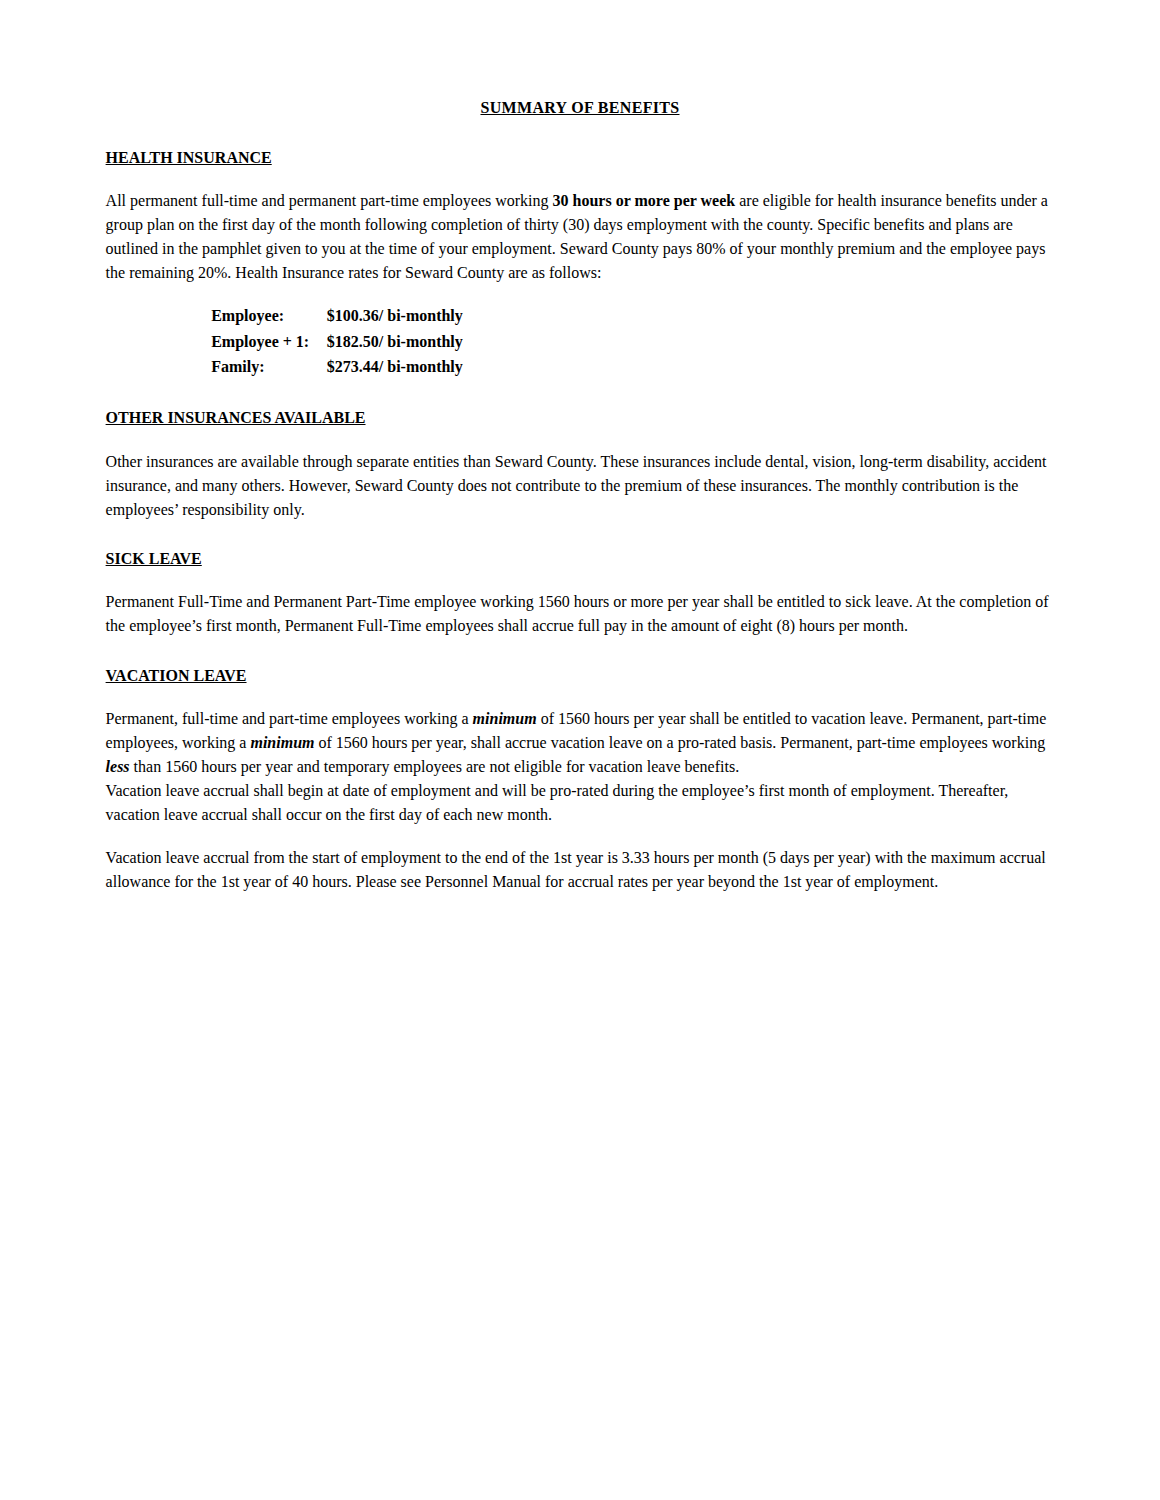SUMMARY OF BENEFITS
HEALTH INSURANCE
All permanent full-time and permanent part-time employees working 30 hours or more per week are eligible for health insurance benefits under a group plan on the first day of the month following completion of thirty (30) days employment with the county. Specific benefits and plans are outlined in the pamphlet given to you at the time of your employment. Seward County pays 80% of your monthly premium and the employee pays the remaining 20%. Health Insurance rates for Seward County are as follows:
| Employee: | $100.36/ bi-monthly |
| Employee + 1: | $182.50/ bi-monthly |
| Family: | $273.44/ bi-monthly |
OTHER INSURANCES AVAILABLE
Other insurances are available through separate entities than Seward County. These insurances include dental, vision, long-term disability, accident insurance, and many others. However, Seward County does not contribute to the premium of these insurances. The monthly contribution is the employees’ responsibility only.
SICK LEAVE
Permanent Full-Time and Permanent Part-Time employee working 1560 hours or more per year shall be entitled to sick leave. At the completion of the employee’s first month, Permanent Full-Time employees shall accrue full pay in the amount of eight (8) hours per month.
VACATION LEAVE
Permanent, full-time and part-time employees working a minimum of 1560 hours per year shall be entitled to vacation leave. Permanent, part-time employees, working a minimum of 1560 hours per year, shall accrue vacation leave on a pro-rated basis. Permanent, part-time employees working less than 1560 hours per year and temporary employees are not eligible for vacation leave benefits.
Vacation leave accrual shall begin at date of employment and will be pro-rated during the employee’s first month of employment. Thereafter, vacation leave accrual shall occur on the first day of each new month.
Vacation leave accrual from the start of employment to the end of the 1st year is 3.33 hours per month (5 days per year) with the maximum accrual allowance for the 1st year of 40 hours. Please see Personnel Manual for accrual rates per year beyond the 1st year of employment.